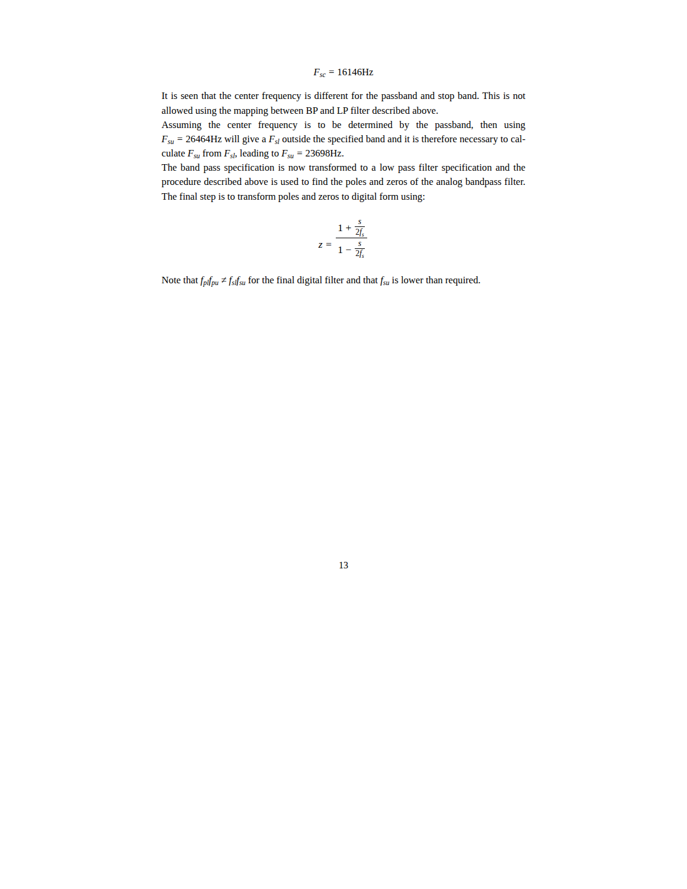Fsc = 16146 Hz
It is seen that the center frequency is different for the passband and stop band. This is not allowed using the mapping between BP and LP filter described above.
Assuming the center frequency is to be determined by the passband, then using Fsu = 26464 Hz will give a Fsl outside the specified band and it is therefore necessary to calculate Fsu from Fsl, leading to Fsu = 23698 Hz.
The band pass specification is now transformed to a low pass filter specification and the procedure described above is used to find the poles and zeros of the analog bandpass filter. The final step is to transform poles and zeros to digital form using:
z = 1 + s 2 fs 1 − s 2 fs
Note that fplfpu ≠ fslfsu for the final digital filter and that fsu is lower than required.
13